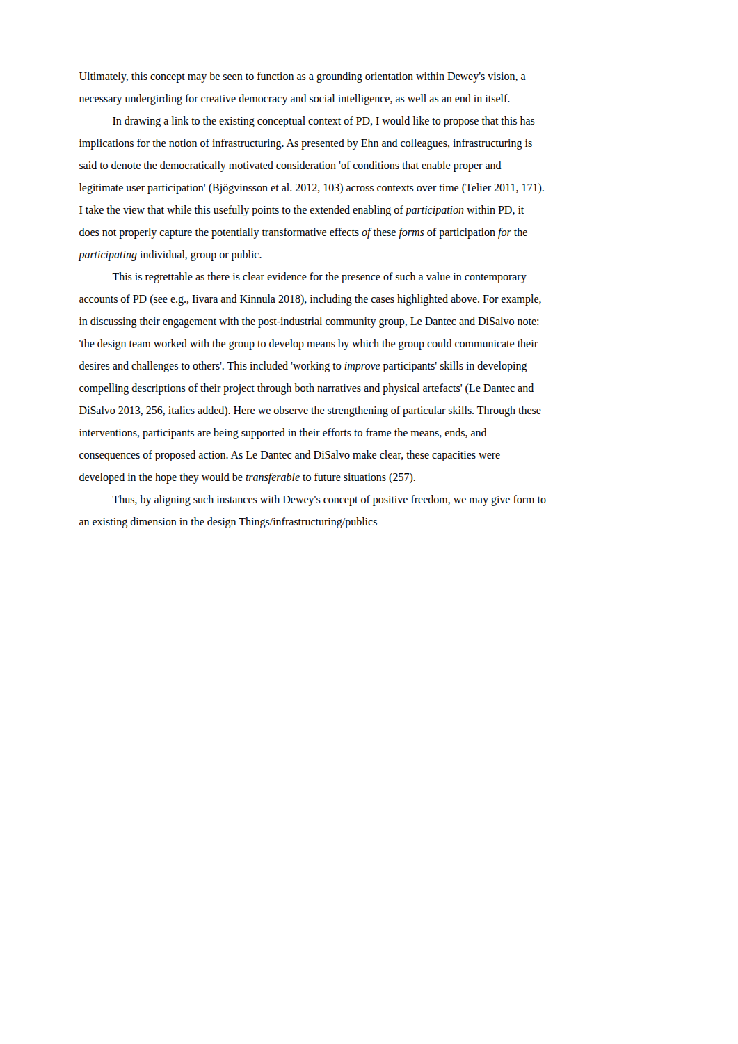Ultimately, this concept may be seen to function as a grounding orientation within Dewey's vision, a necessary undergirding for creative democracy and social intelligence, as well as an end in itself.
In drawing a link to the existing conceptual context of PD, I would like to propose that this has implications for the notion of infrastructuring. As presented by Ehn and colleagues, infrastructuring is said to denote the democratically motivated consideration 'of conditions that enable proper and legitimate user participation' (Bjögvinsson et al. 2012, 103) across contexts over time (Telier 2011, 171). I take the view that while this usefully points to the extended enabling of participation within PD, it does not properly capture the potentially transformative effects of these forms of participation for the participating individual, group or public.
This is regrettable as there is clear evidence for the presence of such a value in contemporary accounts of PD (see e.g., Iivara and Kinnula 2018), including the cases highlighted above. For example, in discussing their engagement with the post-industrial community group, Le Dantec and DiSalvo note: 'the design team worked with the group to develop means by which the group could communicate their desires and challenges to others'. This included 'working to improve participants' skills in developing compelling descriptions of their project through both narratives and physical artefacts' (Le Dantec and DiSalvo 2013, 256, italics added). Here we observe the strengthening of particular skills. Through these interventions, participants are being supported in their efforts to frame the means, ends, and consequences of proposed action. As Le Dantec and DiSalvo make clear, these capacities were developed in the hope they would be transferable to future situations (257).
Thus, by aligning such instances with Dewey's concept of positive freedom, we may give form to an existing dimension in the design Things/infrastructuring/publics